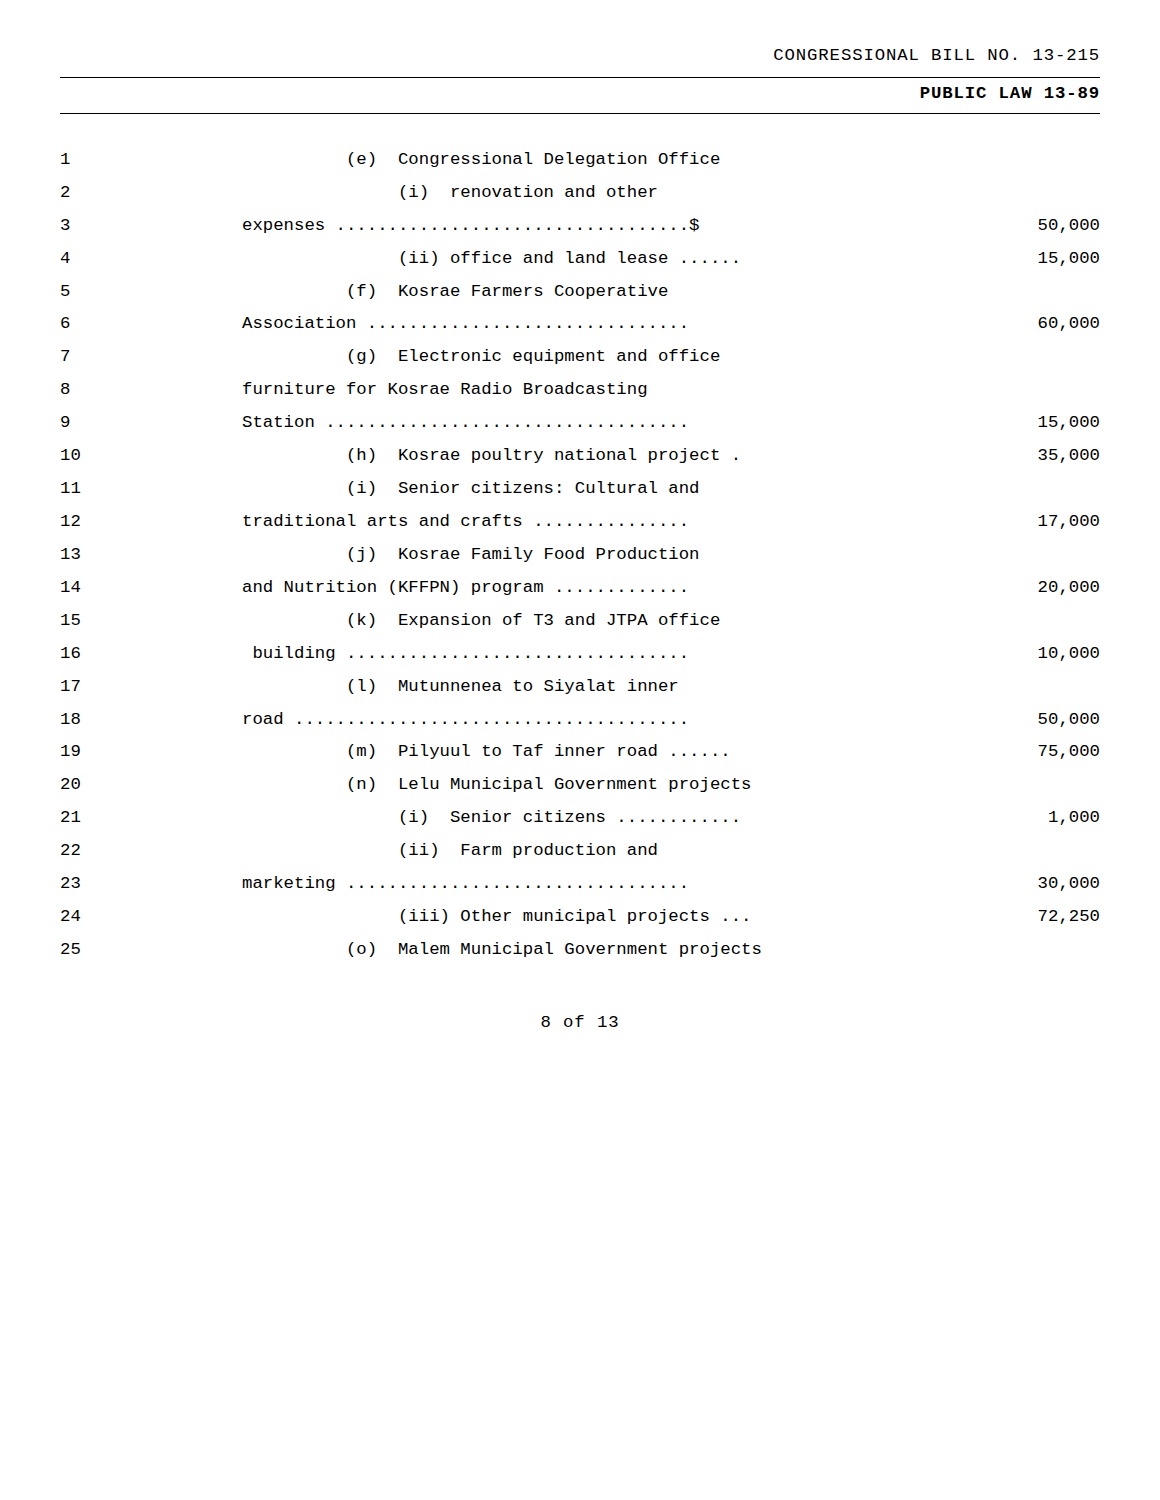CONGRESSIONAL BILL NO. 13-215
PUBLIC LAW 13-89
| 1 | (e) Congressional Delegation Office | |
| 2 | (i) renovation and other | |
| 3 | expenses ..................................$ | 50,000 |
| 4 | (ii) office and land lease ...... | 15,000 |
| 5 | (f) Kosrae Farmers Cooperative | |
| 6 | Association ............................... | 60,000 |
| 7 | (g) Electronic equipment and office | |
| 8 | furniture for Kosrae Radio Broadcasting | |
| 9 | Station ................................... | 15,000 |
| 10 | (h) Kosrae poultry national project . | 35,000 |
| 11 | (i) Senior citizens: Cultural and | |
| 12 | traditional arts and crafts ............... | 17,000 |
| 13 | (j) Kosrae Family Food Production | |
| 14 | and Nutrition (KFFPN) program ............. | 20,000 |
| 15 | (k) Expansion of T3 and JTPA office | |
| 16 | building ................................. | 10,000 |
| 17 | (l) Mutunnenea to Siyalat inner | |
| 18 | road ...................................... | 50,000 |
| 19 | (m) Pilyuul to Taf inner road ...... | 75,000 |
| 20 | (n) Lelu Municipal Government projects | |
| 21 | (i) Senior citizens ............ | 1,000 |
| 22 | (ii) Farm production and | |
| 23 | marketing ................................. | 30,000 |
| 24 | (iii) Other municipal projects ... | 72,250 |
| 25 | (o) Malem Municipal Government projects | |
8 of 13